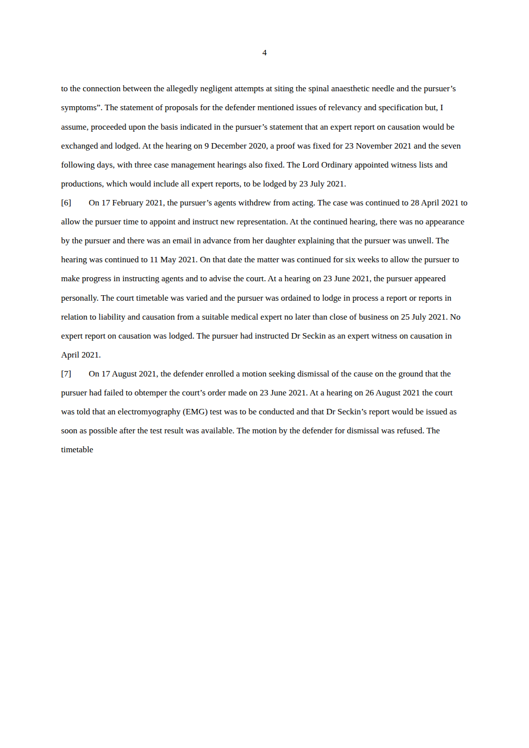4
to the connection between the allegedly negligent attempts at siting the spinal anaesthetic needle and the pursuer’s symptoms”. The statement of proposals for the defender mentioned issues of relevancy and specification but, I assume, proceeded upon the basis indicated in the pursuer’s statement that an expert report on causation would be exchanged and lodged. At the hearing on 9 December 2020, a proof was fixed for 23 November 2021 and the seven following days, with three case management hearings also fixed. The Lord Ordinary appointed witness lists and productions, which would include all expert reports, to be lodged by 23 July 2021.
[6] On 17 February 2021, the pursuer’s agents withdrew from acting. The case was continued to 28 April 2021 to allow the pursuer time to appoint and instruct new representation. At the continued hearing, there was no appearance by the pursuer and there was an email in advance from her daughter explaining that the pursuer was unwell. The hearing was continued to 11 May 2021. On that date the matter was continued for six weeks to allow the pursuer to make progress in instructing agents and to advise the court. At a hearing on 23 June 2021, the pursuer appeared personally. The court timetable was varied and the pursuer was ordained to lodge in process a report or reports in relation to liability and causation from a suitable medical expert no later than close of business on 25 July 2021. No expert report on causation was lodged. The pursuer had instructed Dr Seckin as an expert witness on causation in April 2021.
[7] On 17 August 2021, the defender enrolled a motion seeking dismissal of the cause on the ground that the pursuer had failed to obtemper the court’s order made on 23 June 2021. At a hearing on 26 August 2021 the court was told that an electromyography (EMG) test was to be conducted and that Dr Seckin’s report would be issued as soon as possible after the test result was available. The motion by the defender for dismissal was refused. The timetable